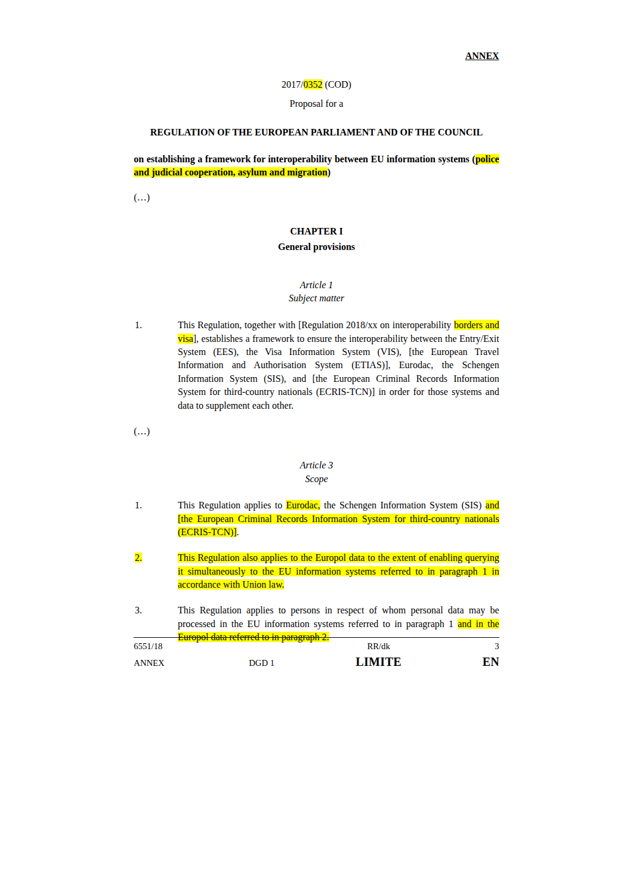ANNEX
2017/0352 (COD)
Proposal for a
REGULATION OF THE EUROPEAN PARLIAMENT AND OF THE COUNCIL
on establishing a framework for interoperability between EU information systems (police and judicial cooperation, asylum and migration)
(…)
CHAPTER I
General provisions
Article 1
Subject matter
1.
This Regulation, together with [Regulation 2018/xx on interoperability borders and visa], establishes a framework to ensure the interoperability between the Entry/Exit System (EES), the Visa Information System (VIS), [the European Travel Information and Authorisation System (ETIAS)], Eurodac, the Schengen Information System (SIS), and [the European Criminal Records Information System for third-country nationals (ECRIS-TCN)] in order for those systems and data to supplement each other.
(…)
Article 3
Scope
1.
This Regulation applies to Eurodac, the Schengen Information System (SIS) and [the European Criminal Records Information System for third-country nationals (ECRIS-TCN)].
2.
This Regulation also applies to the Europol data to the extent of enabling querying it simultaneously to the EU information systems referred to in paragraph 1 in accordance with Union law.
3.
This Regulation applies to persons in respect of whom personal data may be processed in the EU information systems referred to in paragraph 1 and in the Europol data referred to in paragraph 2.
6551/18
RR/dk
3
ANNEX
DGD 1
LIMITE
EN